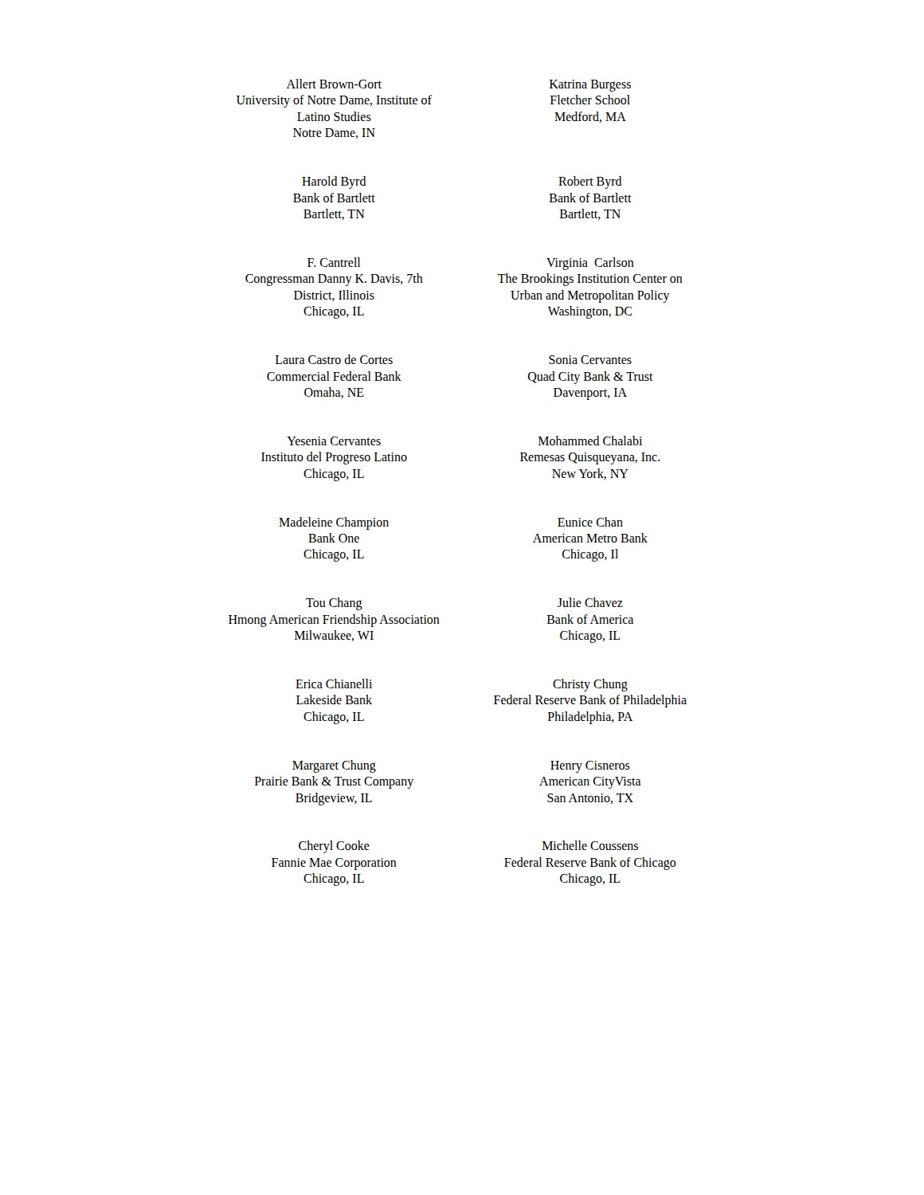| Allert Brown-Gort University of Notre Dame, Institute of Latino Studies Notre Dame, IN | Katrina Burgess Fletcher School Medford, MA |
| Harold Byrd Bank of Bartlett Bartlett, TN | Robert Byrd Bank of Bartlett Bartlett, TN |
| F. Cantrell Congressman Danny K. Davis, 7th District, Illinois Chicago, IL | Virginia Carlson The Brookings Institution Center on Urban and Metropolitan Policy Washington, DC |
| Laura Castro de Cortes Commercial Federal Bank Omaha, NE | Sonia Cervantes Quad City Bank & Trust Davenport, IA |
| Yesenia Cervantes Instituto del Progreso Latino Chicago, IL | Mohammed Chalabi Remesas Quisqueyana, Inc. New York, NY |
| Madeleine Champion Bank One Chicago, IL | Eunice Chan American Metro Bank Chicago, Il |
| Tou Chang Hmong American Friendship Association Milwaukee, WI | Julie Chavez Bank of America Chicago, IL |
| Erica Chianelli Lakeside Bank Chicago, IL | Christy Chung Federal Reserve Bank of Philadelphia Philadelphia, PA |
| Margaret Chung Prairie Bank & Trust Company Bridgeview, IL | Henry Cisneros American CityVista San Antonio, TX |
| Cheryl Cooke Fannie Mae Corporation Chicago, IL | Michelle Coussens Federal Reserve Bank of Chicago Chicago, IL |